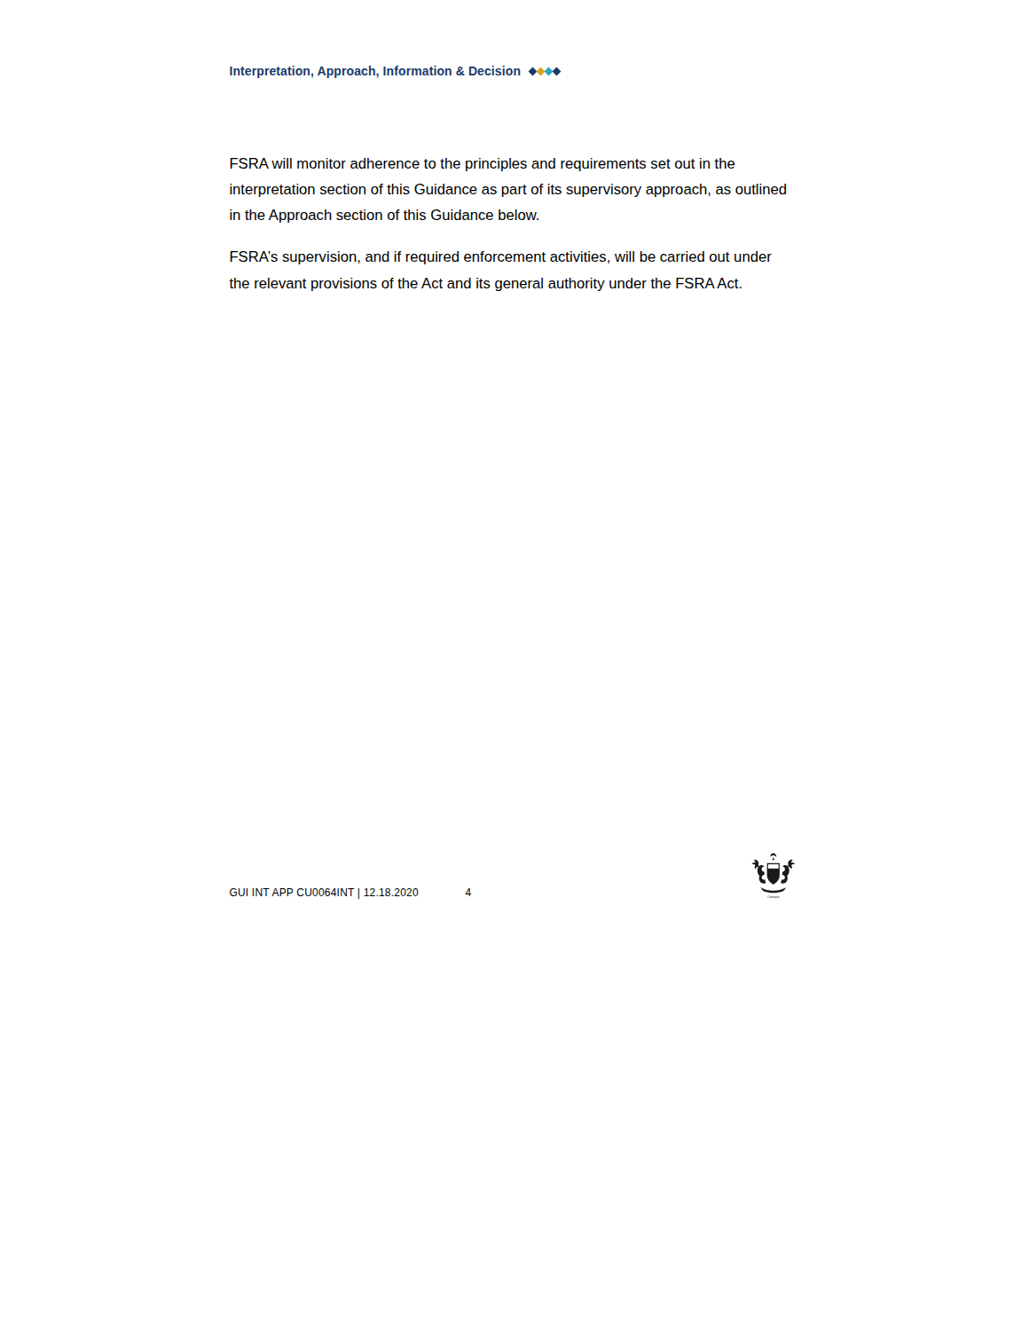Interpretation, Approach, Information & Decision
FSRA will monitor adherence to the principles and requirements set out in the interpretation section of this Guidance as part of its supervisory approach, as outlined in the Approach section of this Guidance below.
FSRA’s supervision, and if required enforcement activities, will be carried out under the relevant provisions of the Act and its general authority under the FSRA Act.
GUI INT APP CU0064INT | 12.18.2020 4
Ontario